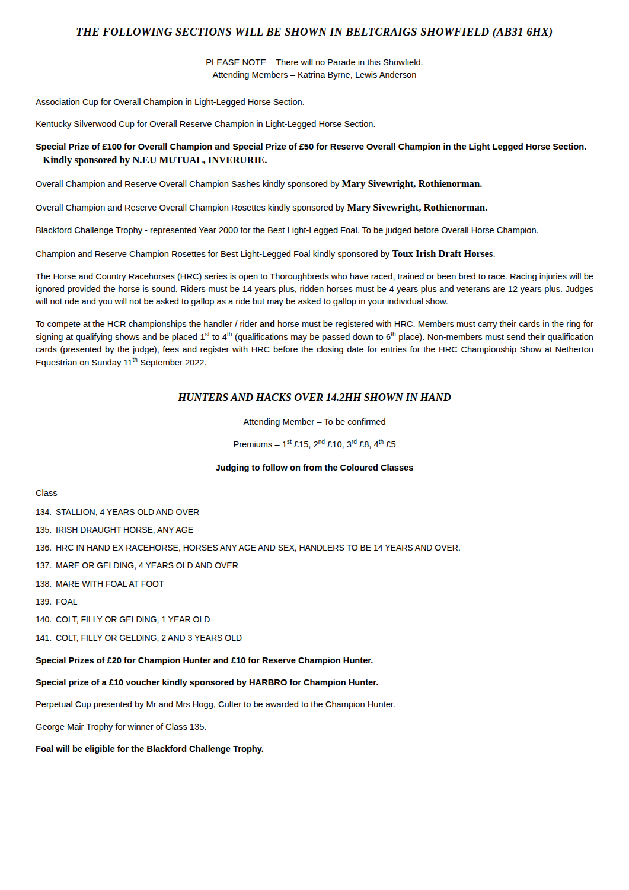THE FOLLOWING SECTIONS WILL BE SHOWN IN BELTCRAIGS SHOWFIELD (AB31 6HX)
PLEASE NOTE – There will no Parade in this Showfield.
Attending Members – Katrina Byrne, Lewis Anderson
Association Cup for Overall Champion in Light-Legged Horse Section.
Kentucky Silverwood Cup for Overall Reserve Champion in Light-Legged Horse Section.
Special Prize of £100 for Overall Champion and Special Prize of £50 for Reserve Overall Champion in the Light Legged Horse Section. Kindly sponsored by N.F.U MUTUAL, INVERURIE.
Overall Champion and Reserve Overall Champion Sashes kindly sponsored by Mary Sivewright, Rothienorman.
Overall Champion and Reserve Overall Champion Rosettes kindly sponsored by Mary Sivewright, Rothienorman.
Blackford Challenge Trophy - represented Year 2000 for the Best Light-Legged Foal. To be judged before Overall Horse Champion.
Champion and Reserve Champion Rosettes for Best Light-Legged Foal kindly sponsored by Toux Irish Draft Horses.
The Horse and Country Racehorses (HRC) series is open to Thoroughbreds who have raced, trained or been bred to race. Racing injuries will be ignored provided the horse is sound. Riders must be 14 years plus, ridden horses must be 4 years plus and veterans are 12 years plus. Judges will not ride and you will not be asked to gallop as a ride but may be asked to gallop in your individual show.
To compete at the HCR championships the handler / rider and horse must be registered with HRC. Members must carry their cards in the ring for signing at qualifying shows and be placed 1st to 4th (qualifications may be passed down to 6th place). Non-members must send their qualification cards (presented by the judge), fees and register with HRC before the closing date for entries for the HRC Championship Show at Netherton Equestrian on Sunday 11th September 2022.
HUNTERS AND HACKS OVER 14.2HH SHOWN IN HAND
Attending Member – To be confirmed
Premiums – 1st £15, 2nd £10, 3rd £8, 4th £5
Judging to follow on from the Coloured Classes
Class
134. STALLION, 4 YEARS OLD AND OVER
135. IRISH DRAUGHT HORSE, ANY AGE
136. HRC IN HAND EX RACEHORSE, HORSES ANY AGE AND SEX, HANDLERS TO BE 14 YEARS AND OVER.
137. MARE OR GELDING, 4 YEARS OLD AND OVER
138. MARE WITH FOAL AT FOOT
139. FOAL
140. COLT, FILLY OR GELDING, 1 YEAR OLD
141. COLT, FILLY OR GELDING, 2 AND 3 YEARS OLD
Special Prizes of £20 for Champion Hunter and £10 for Reserve Champion Hunter.
Special prize of a £10 voucher kindly sponsored by HARBRO for Champion Hunter.
Perpetual Cup presented by Mr and Mrs Hogg, Culter to be awarded to the Champion Hunter.
George Mair Trophy for winner of Class 135.
Foal will be eligible for the Blackford Challenge Trophy.